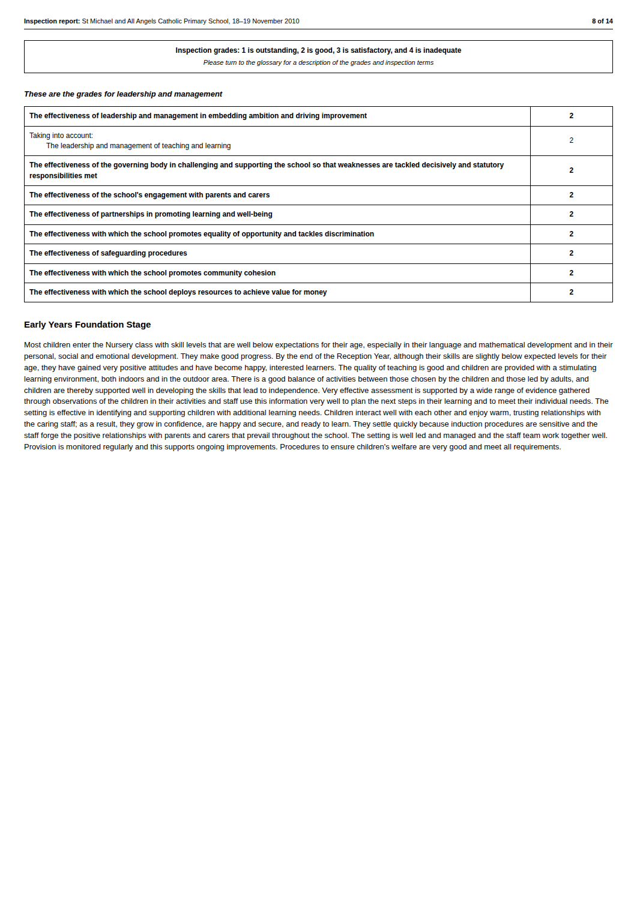Inspection report: St Michael and All Angels Catholic Primary School, 18–19 November 2010
8 of 14
Inspection grades: 1 is outstanding, 2 is good, 3 is satisfactory, and 4 is inadequate
Please turn to the glossary for a description of the grades and inspection terms
These are the grades for leadership and management
| The effectiveness of leadership and management in embedding ambition and driving improvement | 2 |
| Taking into account: The leadership and management of teaching and learning | 2 |
| The effectiveness of the governing body in challenging and supporting the school so that weaknesses are tackled decisively and statutory responsibilities met | 2 |
| The effectiveness of the school's engagement with parents and carers | 2 |
| The effectiveness of partnerships in promoting learning and well-being | 2 |
| The effectiveness with which the school promotes equality of opportunity and tackles discrimination | 2 |
| The effectiveness of safeguarding procedures | 2 |
| The effectiveness with which the school promotes community cohesion | 2 |
| The effectiveness with which the school deploys resources to achieve value for money | 2 |
Early Years Foundation Stage
Most children enter the Nursery class with skill levels that are well below expectations for their age, especially in their language and mathematical development and in their personal, social and emotional development. They make good progress. By the end of the Reception Year, although their skills are slightly below expected levels for their age, they have gained very positive attitudes and have become happy, interested learners. The quality of teaching is good and children are provided with a stimulating learning environment, both indoors and in the outdoor area. There is a good balance of activities between those chosen by the children and those led by adults, and children are thereby supported well in developing the skills that lead to independence. Very effective assessment is supported by a wide range of evidence gathered through observations of the children in their activities and staff use this information very well to plan the next steps in their learning and to meet their individual needs. The setting is effective in identifying and supporting children with additional learning needs. Children interact well with each other and enjoy warm, trusting relationships with the caring staff; as a result, they grow in confidence, are happy and secure, and ready to learn. They settle quickly because induction procedures are sensitive and the staff forge the positive relationships with parents and carers that prevail throughout the school. The setting is well led and managed and the staff team work together well. Provision is monitored regularly and this supports ongoing improvements. Procedures to ensure children's welfare are very good and meet all requirements.